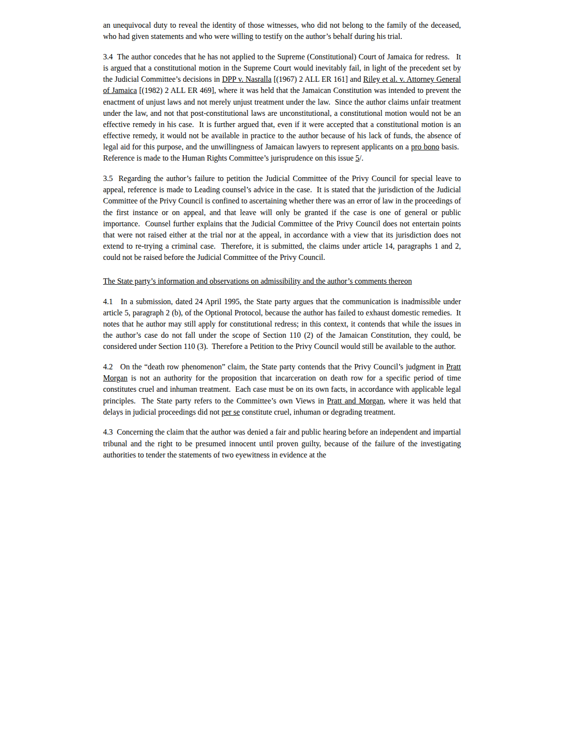an unequivocal duty to reveal the identity of those witnesses, who did not belong to the family of the deceased, who had given statements and who were willing to testify on the author’s behalf during his trial.
3.4 The author concedes that he has not applied to the Supreme (Constitutional) Court of Jamaica for redress. It is argued that a constitutional motion in the Supreme Court would inevitably fail, in light of the precedent set by the Judicial Committee’s decisions in DPP v. Nasralla [(1967) 2 ALL ER 161] and Riley et al. v. Attorney General of Jamaica [(1982) 2 ALL ER 469], where it was held that the Jamaican Constitution was intended to prevent the enactment of unjust laws and not merely unjust treatment under the law. Since the author claims unfair treatment under the law, and not that post-constitutional laws are unconstitutional, a constitutional motion would not be an effective remedy in his case. It is further argued that, even if it were accepted that a constitutional motion is an effective remedy, it would not be available in practice to the author because of his lack of funds, the absence of legal aid for this purpose, and the unwillingness of Jamaican lawyers to represent applicants on a pro bono basis. Reference is made to the Human Rights Committee’s jurisprudence on this issue 5/.
3.5 Regarding the author’s failure to petition the Judicial Committee of the Privy Council for special leave to appeal, reference is made to Leading counsel’s advice in the case. It is stated that the jurisdiction of the Judicial Committee of the Privy Council is confined to ascertaining whether there was an error of law in the proceedings of the first instance or on appeal, and that leave will only be granted if the case is one of general or public importance. Counsel further explains that the Judicial Committee of the Privy Council does not entertain points that were not raised either at the trial nor at the appeal, in accordance with a view that its jurisdiction does not extend to re-trying a criminal case. Therefore, it is submitted, the claims under article 14, paragraphs 1 and 2, could not be raised before the Judicial Committee of the Privy Council.
The State party’s information and observations on admissibility and the author’s comments thereon
4.1 In a submission, dated 24 April 1995, the State party argues that the communication is inadmissible under article 5, paragraph 2 (b), of the Optional Protocol, because the author has failed to exhaust domestic remedies. It notes that he author may still apply for constitutional redress; in this context, it contends that while the issues in the author’s case do not fall under the scope of Section 110 (2) of the Jamaican Constitution, they could, be considered under Section 110 (3). Therefore a Petition to the Privy Council would still be available to the author.
4.2 On the “death row phenomenon” claim, the State party contends that the Privy Council’s judgment in Pratt Morgan is not an authority for the proposition that incarceration on death row for a specific period of time constitutes cruel and inhuman treatment. Each case must be on its own facts, in accordance with applicable legal principles. The State party refers to the Committee’s own Views in Pratt and Morgan, where it was held that delays in judicial proceedings did not per se constitute cruel, inhuman or degrading treatment.
4.3 Concerning the claim that the author was denied a fair and public hearing before an independent and impartial tribunal and the right to be presumed innocent until proven guilty, because of the failure of the investigating authorities to tender the statements of two eyewitness in evidence at the